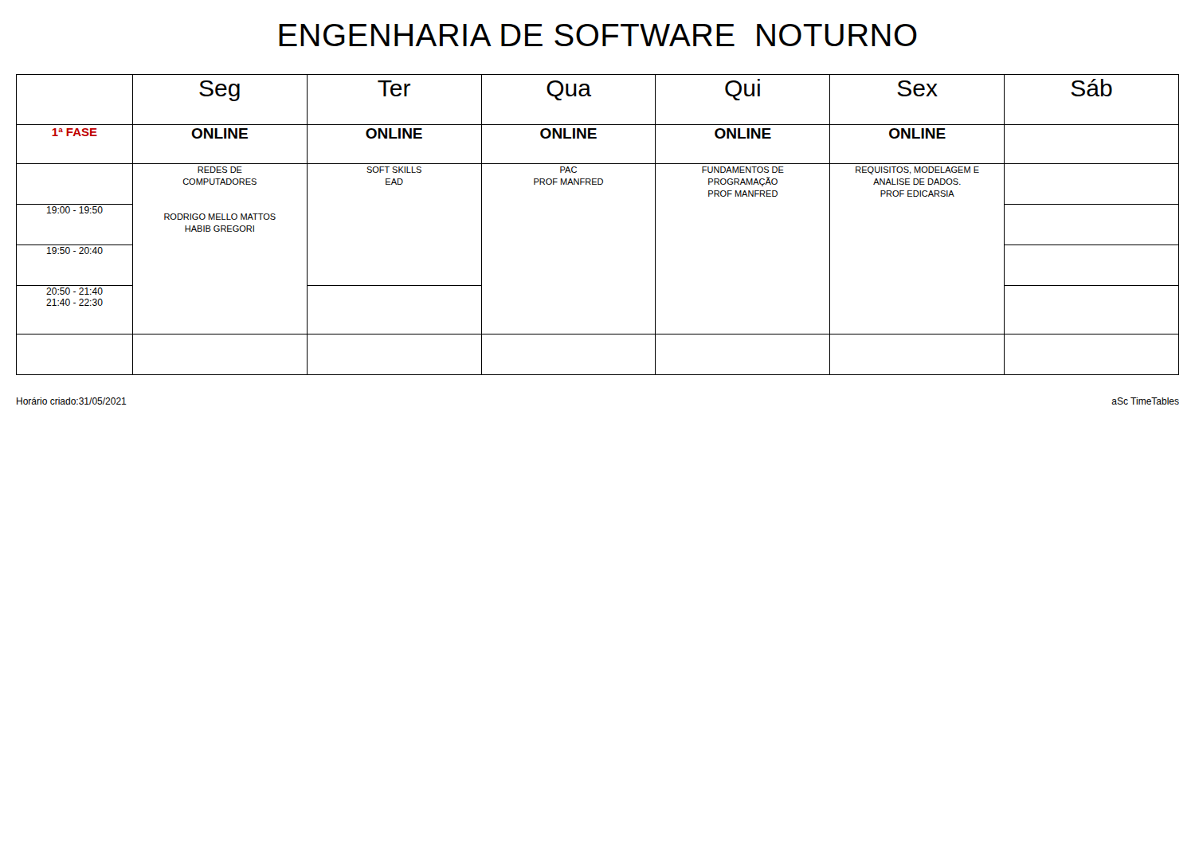ENGENHARIA DE SOFTWARE NOTURNO
| | Seg | Ter | Qua | Qui | Sex | Sáb |
| 1ª FASE | ONLINE | ONLINE | ONLINE | ONLINE | ONLINE | |
| | REDES DE COMPUTADORES RODRIGO MELLO MATTOS HABIB GREGORI | SOFT SKILLS EAD | PAC PROF MANFRED | FUNDAMENTOS DE PROGRAMAÇÃO PROF MANFRED | REQUISITOS, MODELAGEM E ANALISE DE DADOS. PROF EDICARSIA | |
| 19:00 - 19:50 | |
| 19:50 - 20:40 | |
| 20:50 - 21:40 21:40 - 22:30 | | |
Horário criado:31/05/2021 aSc TimeTables